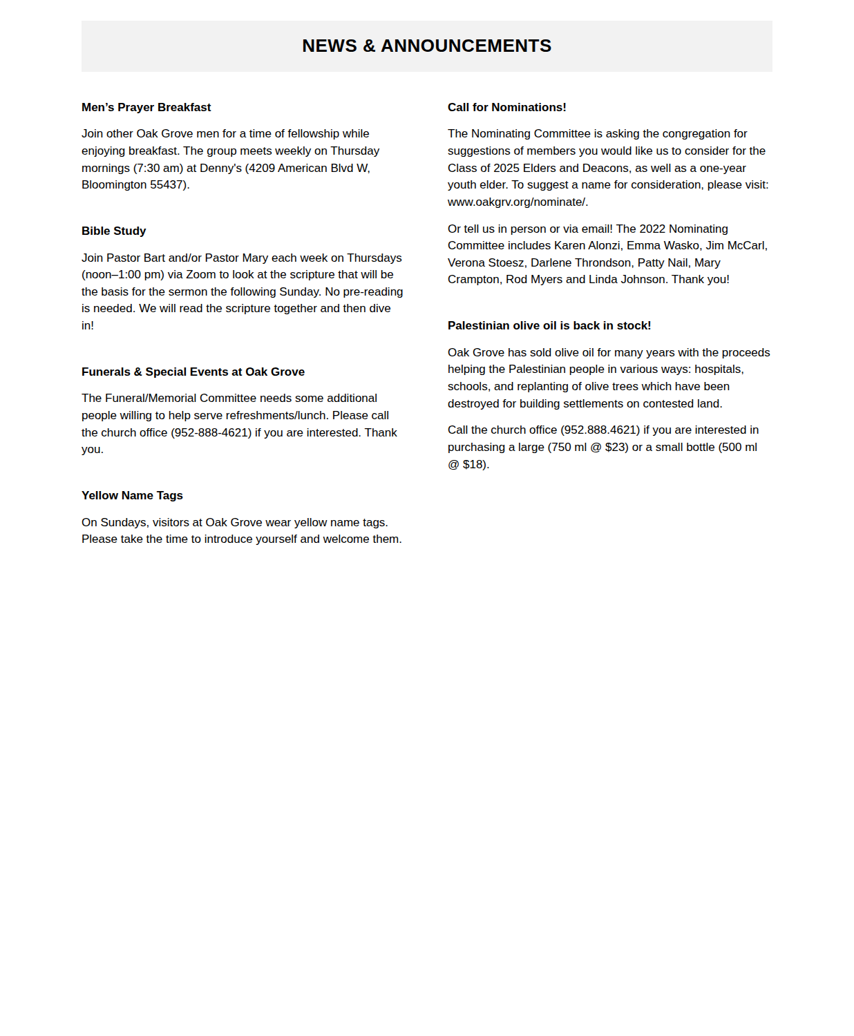NEWS & ANNOUNCEMENTS
Men’s Prayer Breakfast
Join other Oak Grove men for a time of fellowship while enjoying breakfast. The group meets weekly on Thursday mornings (7:30 am) at Denny's (4209 American Blvd W, Bloomington 55437).
Bible Study
Join Pastor Bart and/or Pastor Mary each week on Thursdays (noon–1:00 pm) via Zoom to look at the scripture that will be the basis for the sermon the following Sunday. No pre-reading is needed. We will read the scripture together and then dive in!
Funerals & Special Events at Oak Grove
The Funeral/Memorial Committee needs some additional people willing to help serve refreshments/lunch. Please call the church office (952-888-4621) if you are interested. Thank you.
Yellow Name Tags
On Sundays, visitors at Oak Grove wear yellow name tags. Please take the time to introduce yourself and welcome them.
Call for Nominations!
The Nominating Committee is asking the congregation for suggestions of members you would like us to consider for the Class of 2025 Elders and Deacons, as well as a one-year youth elder. To suggest a name for consideration, please visit: www.oakgrv.org/nominate/.
Or tell us in person or via email! The 2022 Nominating Committee includes Karen Alonzi, Emma Wasko, Jim McCarl, Verona Stoesz, Darlene Throndson, Patty Nail, Mary Crampton, Rod Myers and Linda Johnson. Thank you!
Palestinian olive oil is back in stock!
Oak Grove has sold olive oil for many years with the proceeds helping the Palestinian people in various ways: hospitals, schools, and replanting of olive trees which have been destroyed for building settlements on contested land.
Call the church office (952.888.4621) if you are interested in purchasing a large (750 ml @ $23) or a small bottle (500 ml @ $18).